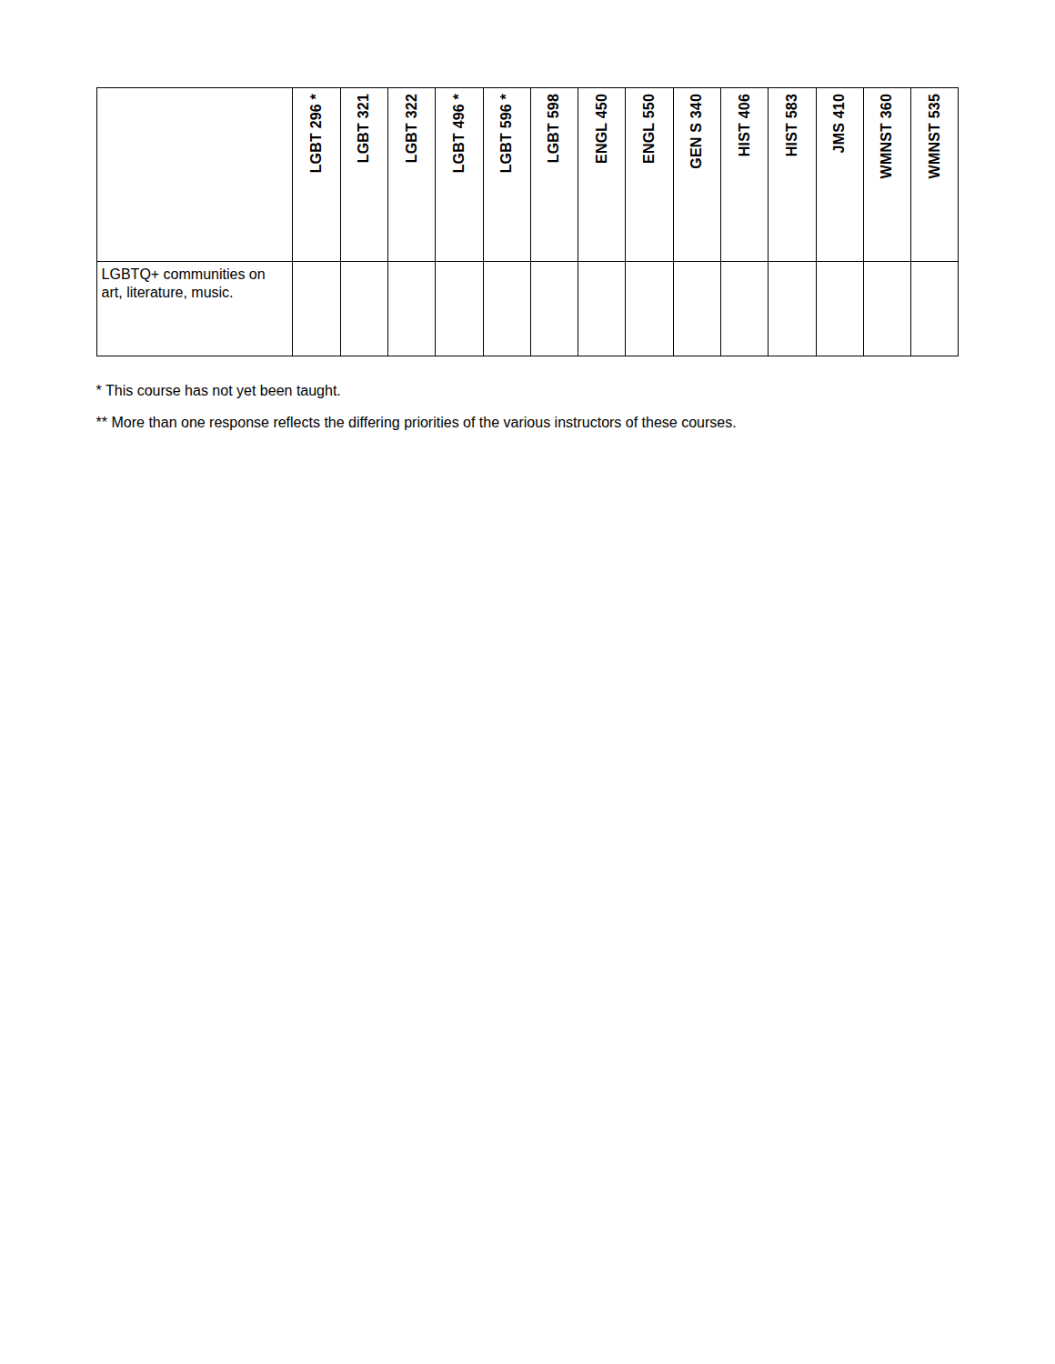| | LGBT 296 * | LGBT 321 | LGBT 322 | LGBT 496 * | LGBT 596 * | LGBT 598 | ENGL 450 | ENGL 550 | GEN S 340 | HIST 406 | HIST 583 | JMS 410 | WMNST 360 | WMNST 535 |
| --- | --- | --- | --- | --- | --- | --- | --- | --- | --- | --- | --- | --- | --- | --- |
| LGBTQ+ communities on art, literature, music. | | | | | | | | | | | | | | |
* This course has not yet been taught.
** More than one response reflects the differing priorities of the various instructors of these courses.